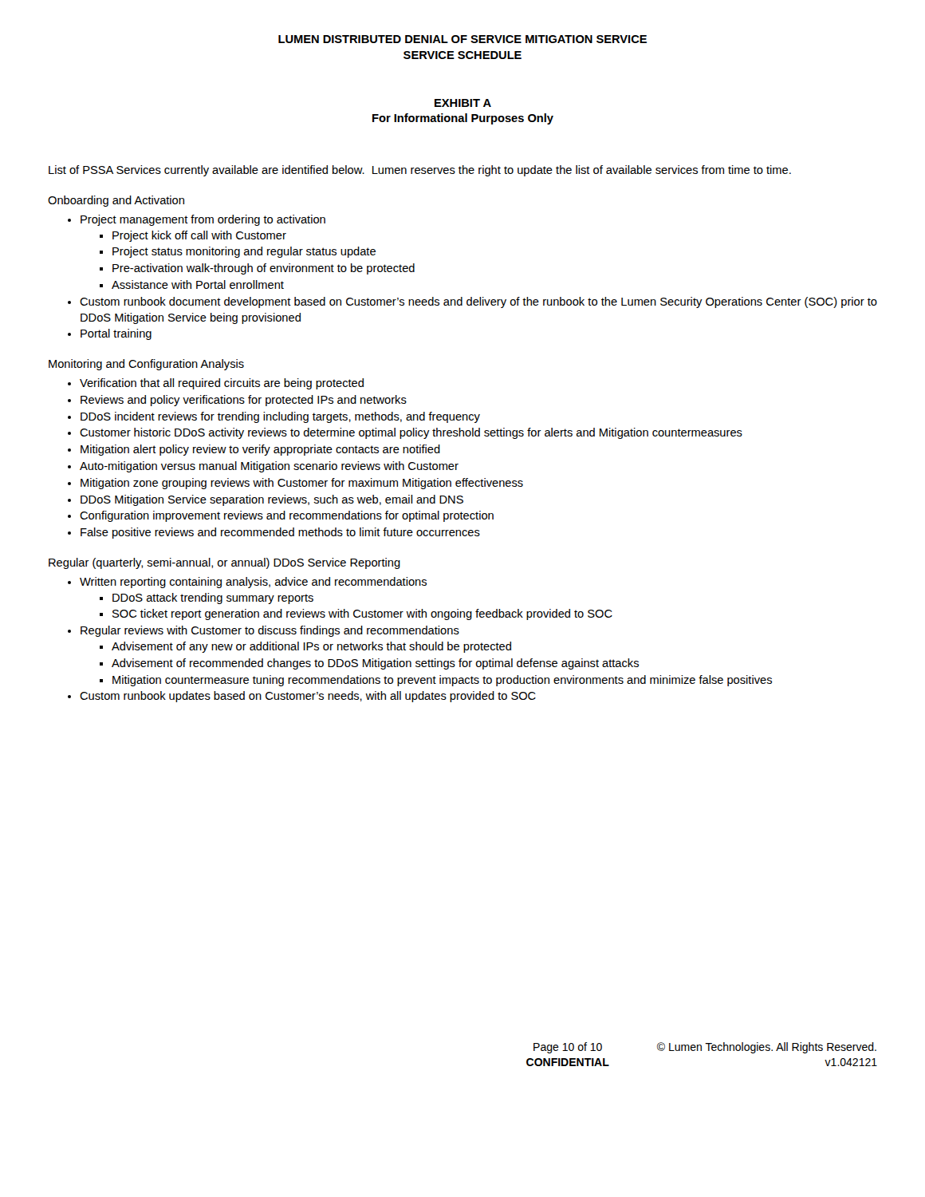LUMEN DISTRIBUTED DENIAL OF SERVICE MITIGATION SERVICE SERVICE SCHEDULE
EXHIBIT A For Informational Purposes Only
List of PSSA Services currently available are identified below. Lumen reserves the right to update the list of available services from time to time.
Onboarding and Activation
Project management from ordering to activation
Project kick off call with Customer
Project status monitoring and regular status update
Pre-activation walk-through of environment to be protected
Assistance with Portal enrollment
Custom runbook document development based on Customer’s needs and delivery of the runbook to the Lumen Security Operations Center (SOC) prior to DDoS Mitigation Service being provisioned
Portal training
Monitoring and Configuration Analysis
Verification that all required circuits are being protected
Reviews and policy verifications for protected IPs and networks
DDoS incident reviews for trending including targets, methods, and frequency
Customer historic DDoS activity reviews to determine optimal policy threshold settings for alerts and Mitigation countermeasures
Mitigation alert policy review to verify appropriate contacts are notified
Auto-mitigation versus manual Mitigation scenario reviews with Customer
Mitigation zone grouping reviews with Customer for maximum Mitigation effectiveness
DDoS Mitigation Service separation reviews, such as web, email and DNS
Configuration improvement reviews and recommendations for optimal protection
False positive reviews and recommended methods to limit future occurrences
Regular (quarterly, semi-annual, or annual) DDoS Service Reporting
Written reporting containing analysis, advice and recommendations
DDoS attack trending summary reports
SOC ticket report generation and reviews with Customer with ongoing feedback provided to SOC
Regular reviews with Customer to discuss findings and recommendations
Advisement of any new or additional IPs or networks that should be protected
Advisement of recommended changes to DDoS Mitigation settings for optimal defense against attacks
Mitigation countermeasure tuning recommendations to prevent impacts to production environments and minimize false positives
Custom runbook updates based on Customer’s needs, with all updates provided to SOC
Page 10 of 10
CONFIDENTIAL
© Lumen Technologies. All Rights Reserved.
v1.042121